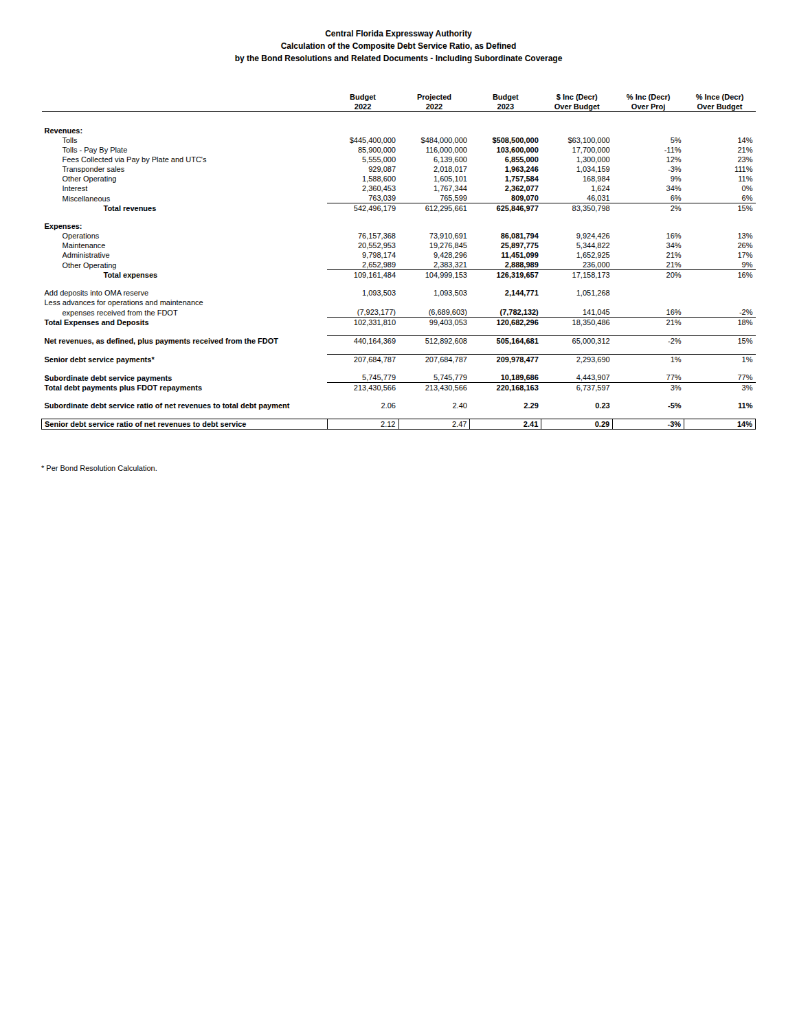Central Florida Expressway Authority
Calculation of the Composite Debt Service Ratio, as Defined
by the Bond Resolutions and Related Documents - Including Subordinate Coverage
| | Budget | Projected | Budget | $ Inc (Decr) | % Inc (Decr) | % Ince (Decr) |
| --- | --- | --- | --- | --- | --- | --- |
| | 2022 | 2022 | 2023 | Over Budget | Over Proj | Over Budget |
| Revenues: | | | | | | |
| Tolls | $445,400,000 | $484,000,000 | $508,500,000 | $63,100,000 | 5% | 14% |
| Tolls - Pay By Plate | 85,900,000 | 116,000,000 | 103,600,000 | 17,700,000 | -11% | 21% |
| Fees Collected via Pay by Plate and UTC's | 5,555,000 | 6,139,600 | 6,855,000 | 1,300,000 | 12% | 23% |
| Transponder sales | 929,087 | 2,018,017 | 1,963,246 | 1,034,159 | -3% | 111% |
| Other Operating | 1,588,600 | 1,605,101 | 1,757,584 | 168,984 | 9% | 11% |
| Interest | 2,360,453 | 1,767,344 | 2,362,077 | 1,624 | 34% | 0% |
| Miscellaneous | 763,039 | 765,599 | 809,070 | 46,031 | 6% | 6% |
| Total revenues | 542,496,179 | 612,295,661 | 625,846,977 | 83,350,798 | 2% | 15% |
| Expenses: | | | | | | |
| Operations | 76,157,368 | 73,910,691 | 86,081,794 | 9,924,426 | 16% | 13% |
| Maintenance | 20,552,953 | 19,276,845 | 25,897,775 | 5,344,822 | 34% | 26% |
| Administrative | 9,798,174 | 9,428,296 | 11,451,099 | 1,652,925 | 21% | 17% |
| Other Operating | 2,652,989 | 2,383,321 | 2,888,989 | 236,000 | 21% | 9% |
| Total expenses | 109,161,484 | 104,999,153 | 126,319,657 | 17,158,173 | 20% | 16% |
| Add deposits into OMA reserve | 1,093,503 | 1,093,503 | 2,144,771 | 1,051,268 | | |
| Less advances for operations and maintenance | | | | | | |
| expenses received from the FDOT | (7,923,177) | (6,689,603) | (7,782,132) | 141,045 | 16% | -2% |
| Total Expenses and Deposits | 102,331,810 | 99,403,053 | 120,682,296 | 18,350,486 | 21% | 18% |
| Net revenues, as defined, plus payments received from the FDOT | 440,164,369 | 512,892,608 | 505,164,681 | 65,000,312 | -2% | 15% |
| Senior debt service payments* | 207,684,787 | 207,684,787 | 209,978,477 | 2,293,690 | 1% | 1% |
| Subordinate debt service payments | 5,745,779 | 5,745,779 | 10,189,686 | 4,443,907 | 77% | 77% |
| Total debt payments plus FDOT repayments | 213,430,566 | 213,430,566 | 220,168,163 | 6,737,597 | 3% | 3% |
| Subordinate debt service ratio of net revenues to total debt payment | 2.06 | 2.40 | 2.29 | 0.23 | -5% | 11% |
| Senior debt service ratio of net revenues to debt service | 2.12 | 2.47 | 2.41 | 0.29 | -3% | 14% |
* Per Bond Resolution Calculation.